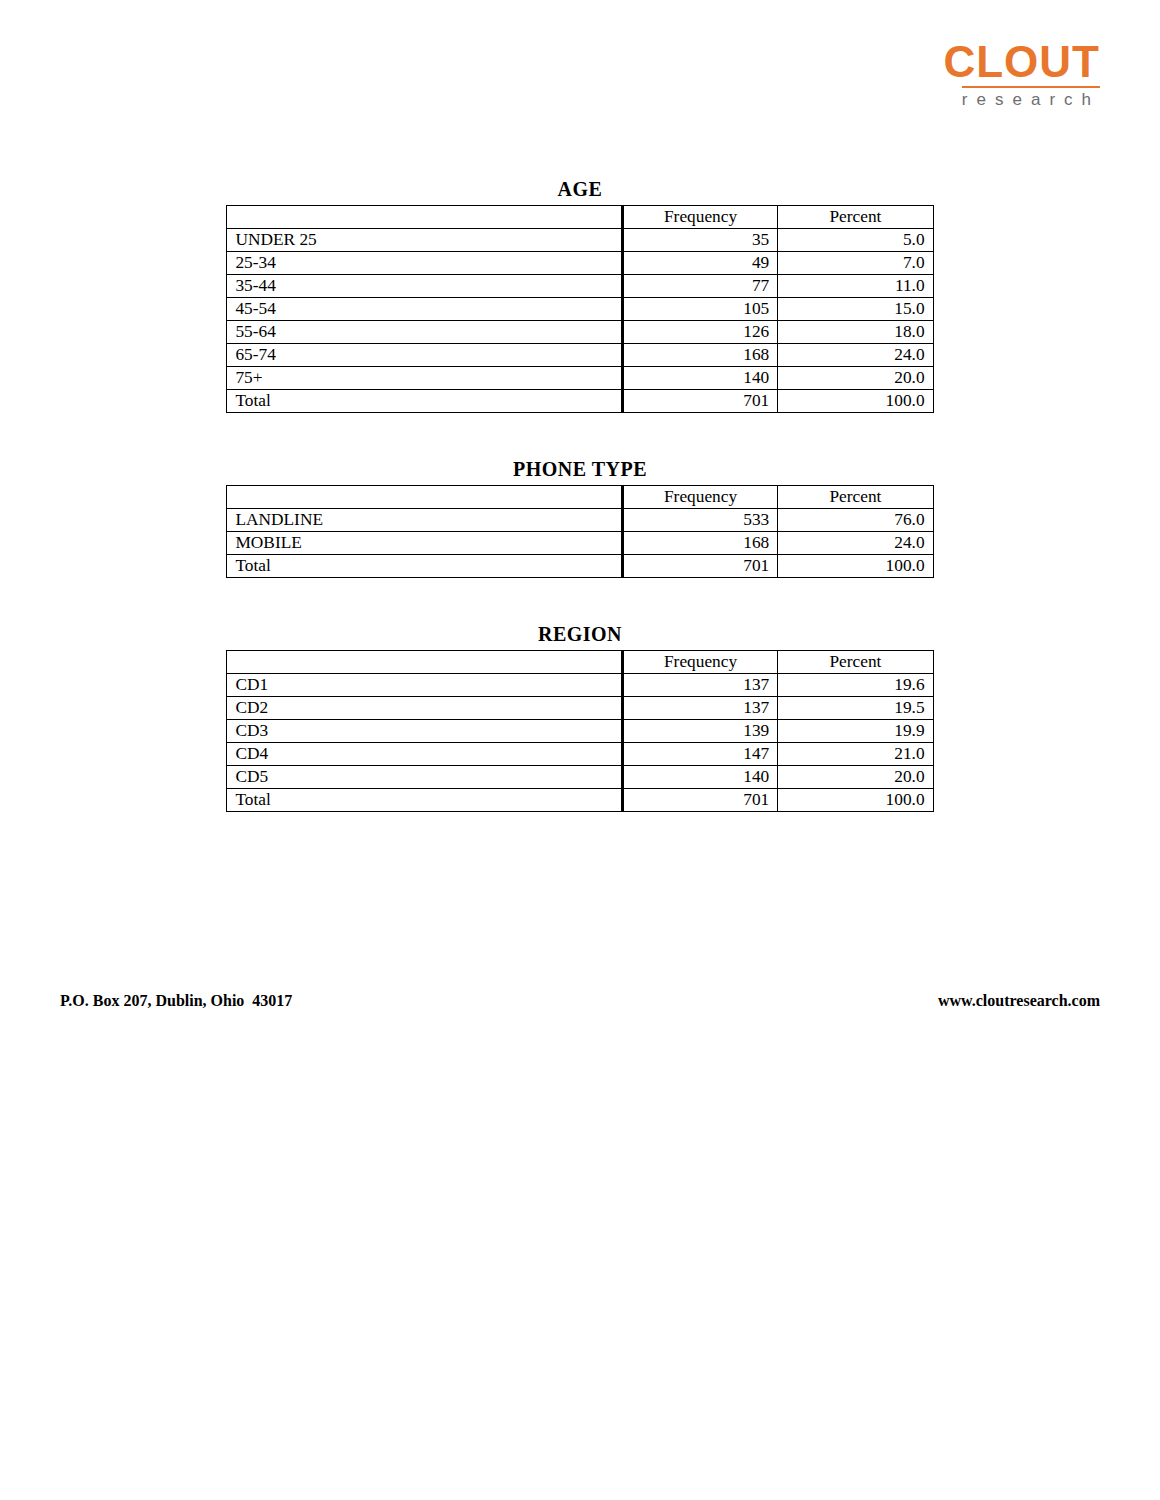CLOUT
research
AGE
| | Frequency | Percent |
| --- | --- | --- |
| UNDER 25 | 35 | 5.0 |
| 25-34 | 49 | 7.0 |
| 35-44 | 77 | 11.0 |
| 45-54 | 105 | 15.0 |
| 55-64 | 126 | 18.0 |
| 65-74 | 168 | 24.0 |
| 75+ | 140 | 20.0 |
| Total | 701 | 100.0 |
PHONE TYPE
| | Frequency | Percent |
| --- | --- | --- |
| LANDLINE | 533 | 76.0 |
| MOBILE | 168 | 24.0 |
| Total | 701 | 100.0 |
REGION
| | Frequency | Percent |
| --- | --- | --- |
| CD1 | 137 | 19.6 |
| CD2 | 137 | 19.5 |
| CD3 | 139 | 19.9 |
| CD4 | 147 | 21.0 |
| CD5 | 140 | 20.0 |
| Total | 701 | 100.0 |
P.O. Box 207, Dublin, Ohio 43017
www.cloutresearch.com